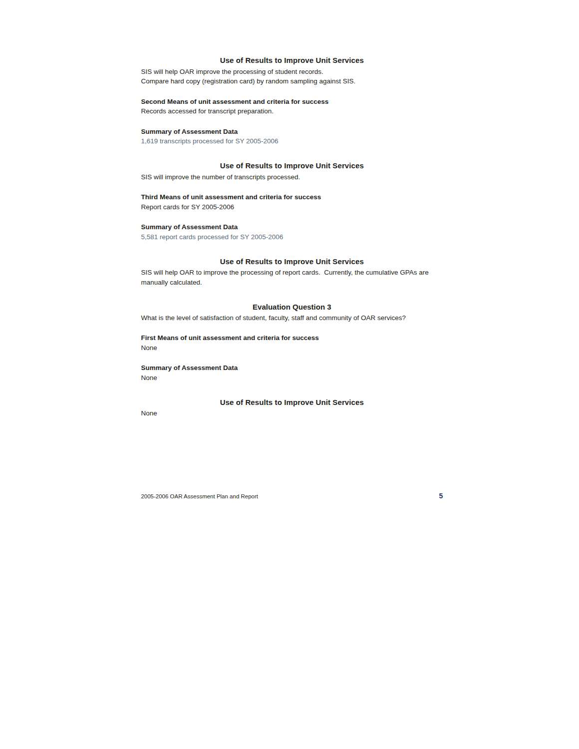Use of Results to Improve Unit Services
SIS will help OAR improve the processing of student records.
Compare hard copy (registration card) by random sampling against SIS.
Second Means of unit assessment and criteria for success
Records accessed for transcript preparation.
Summary of Assessment Data
1,619 transcripts processed for SY 2005-2006
Use of Results to Improve Unit Services
SIS will improve the number of transcripts processed.
Third Means of unit assessment and criteria for success
Report cards for SY 2005-2006
Summary of Assessment Data
5,581 report cards processed for SY 2005-2006
Use of Results to Improve Unit Services
SIS will help OAR to improve the processing of report cards. Currently, the cumulative GPAs are manually calculated.
Evaluation Question 3
What is the level of satisfaction of student, faculty, staff and community of OAR services?
First Means of unit assessment and criteria for success
None
Summary of Assessment Data
None
Use of Results to Improve Unit Services
None
2005-2006 OAR Assessment Plan and Report 5